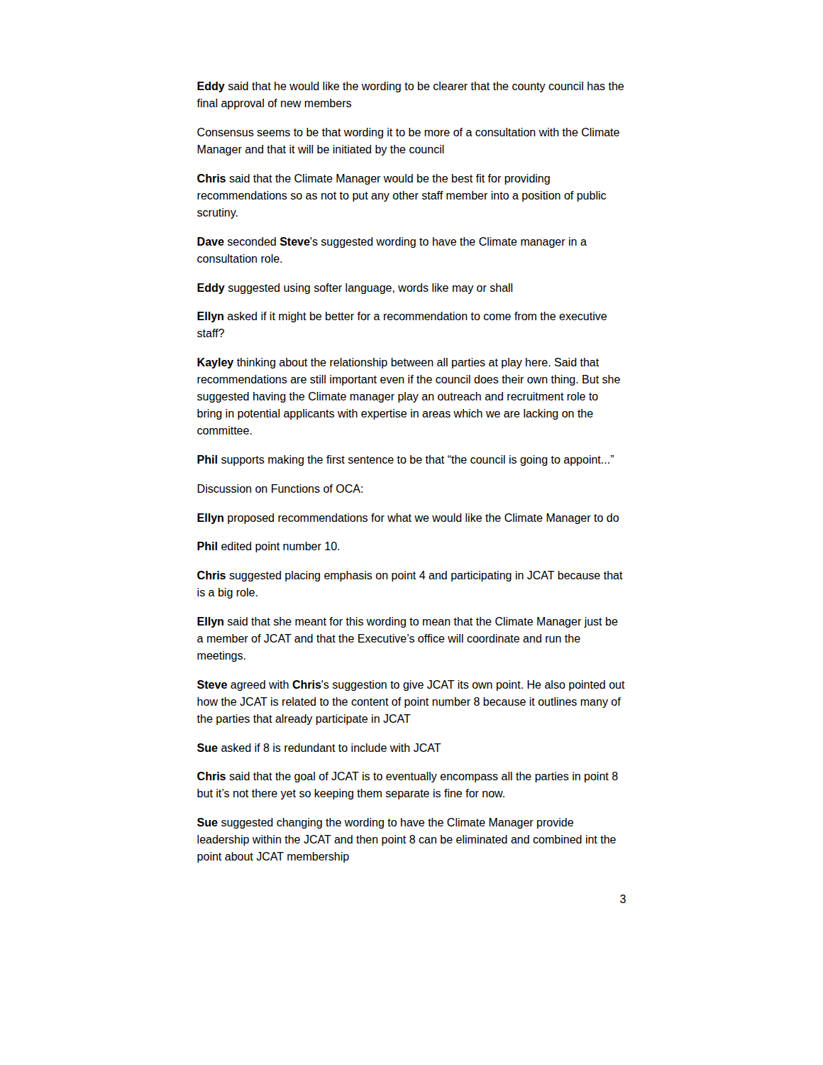Eddy said that he would like the wording to be clearer that the county council has the final approval of new members
Consensus seems to be that wording it to be more of a consultation with the Climate Manager and that it will be initiated by the council
Chris said that the Climate Manager would be the best fit for providing recommendations so as not to put any other staff member into a position of public scrutiny.
Dave seconded Steve's suggested wording to have the Climate manager in a consultation role.
Eddy suggested using softer language, words like may or shall
Ellyn asked if it might be better for a recommendation to come from the executive staff?
Kayley thinking about the relationship between all parties at play here. Said that recommendations are still important even if the council does their own thing. But she suggested having the Climate manager play an outreach and recruitment role to bring in potential applicants with expertise in areas which we are lacking on the committee.
Phil supports making the first sentence to be that “the council is going to appoint...”
Discussion on Functions of OCA:
Ellyn proposed recommendations for what we would like the Climate Manager to do
Phil edited point number 10.
Chris suggested placing emphasis on point 4 and participating in JCAT because that is a big role.
Ellyn said that she meant for this wording to mean that the Climate Manager just be a member of JCAT and that the Executive’s office will coordinate and run the meetings.
Steve agreed with Chris's suggestion to give JCAT its own point. He also pointed out how the JCAT is related to the content of point number 8 because it outlines many of the parties that already participate in JCAT
Sue asked if 8 is redundant to include with JCAT
Chris said that the goal of JCAT is to eventually encompass all the parties in point 8 but it’s not there yet so keeping them separate is fine for now.
Sue suggested changing the wording to have the Climate Manager provide leadership within the JCAT and then point 8 can be eliminated and combined int the point about JCAT membership
3